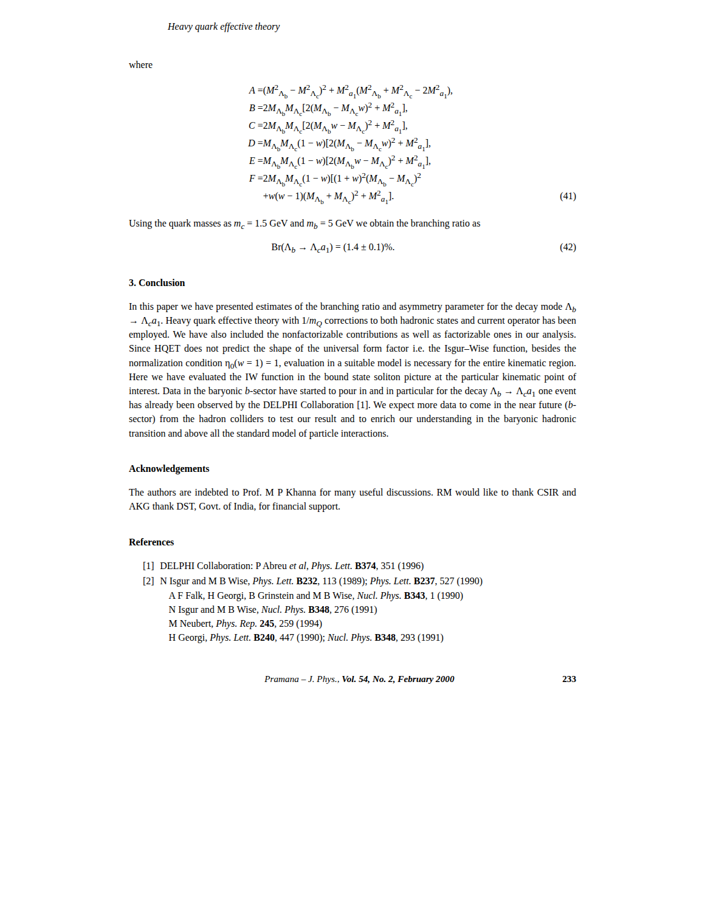Heavy quark effective theory
where
| A = | ( M 2 Λ b − M 2 Λ c ) 2 + M 2 a 1 ( M 2 Λ b + M 2 Λ c − 2 M 2 a 1 ), | |
| B = | 2 M Λ b M Λ c [2( M Λ b − M Λ c w ) 2 + M 2 a 1 ], | |
| C = | 2 M Λ b M Λ c [2( M Λ b w − M Λ c ) 2 + M 2 a 1 ], | |
| D = | M Λ b M Λ c (1 − w )[2( M Λ b − M Λ c w ) 2 + M 2 a 1 ], | |
| E = | M Λ b M Λ c (1 − w )[2( M Λ b w − M Λ c ) 2 + M 2 a 1 ], | |
| F = | 2 M Λ b M Λ c (1 − w )[(1 + w ) 2 ( M Λ b − M Λ c ) 2 | |
| | + w ( w − 1)( M Λ b + M Λ c ) 2 + M 2 a 1 ]. | (41) |
Using the quark masses as mc = 1.5 GeV and mb = 5 GeV we obtain the branching ratio as
Br(Λb → Λca1) = (1.4 ± 0.1)%.
(42)
3. Conclusion
In this paper we have presented estimates of the branching ratio and asymmetry parameter for the decay mode Λb → Λca1. Heavy quark effective theory with 1/mQ corrections to both hadronic states and current operator has been employed. We have also included the nonfactorizable contributions as well as factorizable ones in our analysis. Since HQET does not predict the shape of the universal form factor i.e. the Isgur–Wise function, besides the normalization condition η0(w = 1) = 1, evaluation in a suitable model is necessary for the entire kinematic region. Here we have evaluated the IW function in the bound state soliton picture at the particular kinematic point of interest. Data in the baryonic b-sector have started to pour in and in particular for the decay Λb → Λca1 one event has already been observed by the DELPHI Collaboration [1]. We expect more data to come in the near future (b-sector) from the hadron colliders to test our result and to enrich our understanding in the baryonic hadronic transition and above all the standard model of particle interactions.
Acknowledgements
The authors are indebted to Prof. M P Khanna for many useful discussions. RM would like to thank CSIR and AKG thank DST, Govt. of India, for financial support.
References
[1]
DELPHI Collaboration: P Abreu et al, Phys. Lett. B374, 351 (1996)
[2]
N Isgur and M B Wise, Phys. Lett. B232, 113 (1989); Phys. Lett. B237, 527 (1990)
A F Falk, H Georgi, B Grinstein and M B Wise, Nucl. Phys. B343, 1 (1990)
N Isgur and M B Wise, Nucl. Phys. B348, 276 (1991)
M Neubert, Phys. Rep. 245, 259 (1994)
H Georgi, Phys. Lett. B240, 447 (1990); Nucl. Phys. B348, 293 (1991)
Pramana – J. Phys., Vol. 54, No. 2, February 2000
233